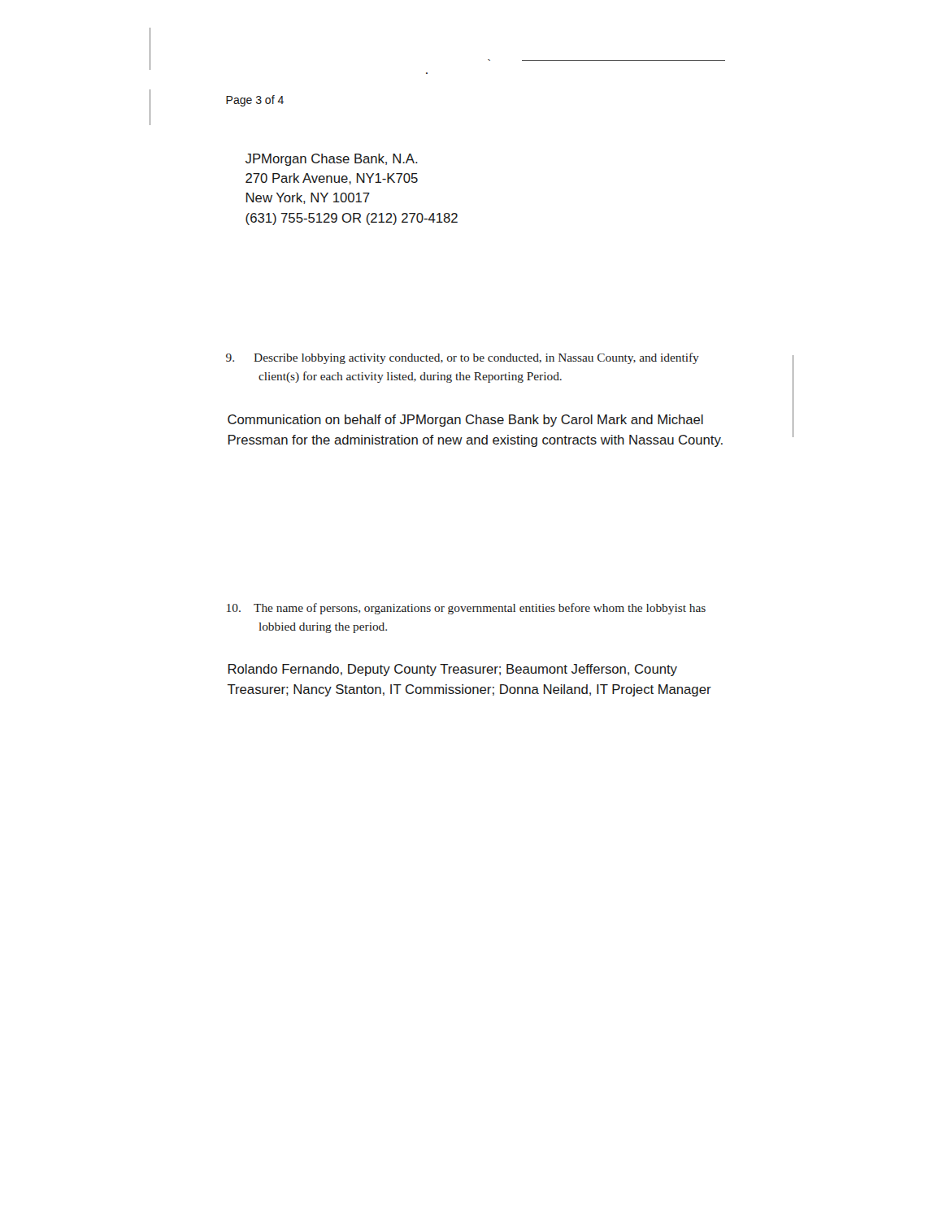. `
Page 3 of 4
JPMorgan Chase Bank, N.A.
270 Park Avenue, NY1-K705
New York, NY 10017
(631) 755-5129 OR (212) 270-4182
9. Describe lobbying activity conducted, or to be conducted, in Nassau County, and identify client(s) for each activity listed, during the Reporting Period.
Communication on behalf of JPMorgan Chase Bank by Carol Mark and Michael Pressman for the administration of new and existing contracts with Nassau County.
10. The name of persons, organizations or governmental entities before whom the lobbyist has lobbied during the period.
Rolando Fernando, Deputy County Treasurer; Beaumont Jefferson, County Treasurer; Nancy Stanton, IT Commissioner; Donna Neiland, IT Project Manager